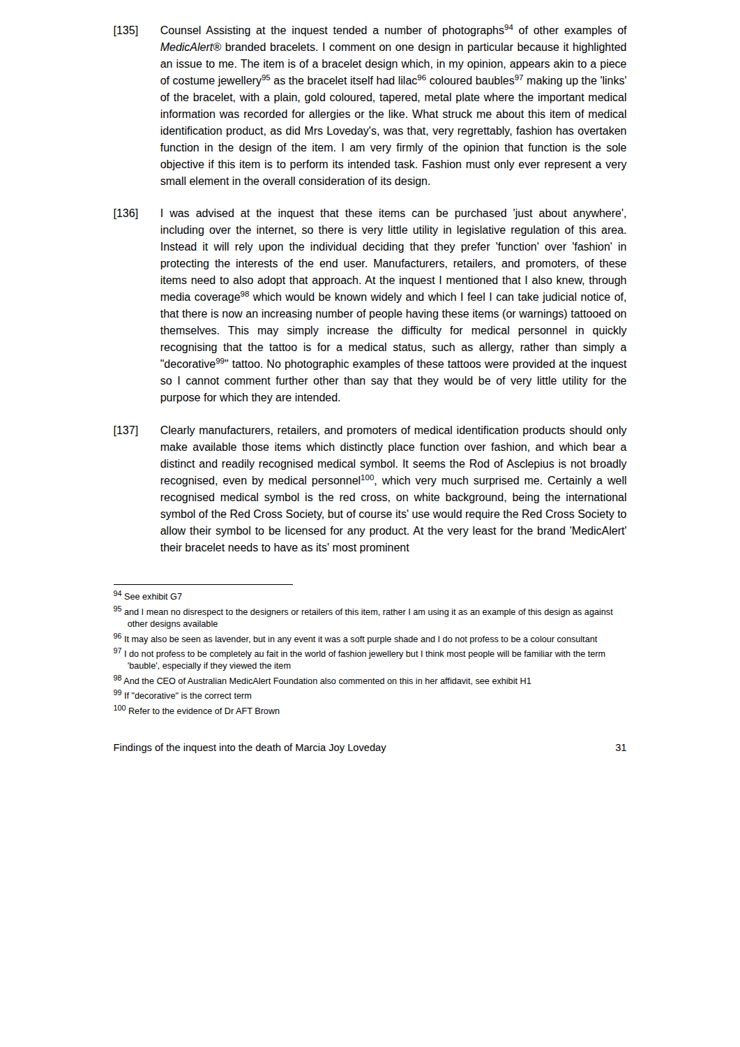[135]
Counsel Assisting at the inquest tended a number of photographs94 of other examples of MedicAlert® branded bracelets. I comment on one design in particular because it highlighted an issue to me. The item is of a bracelet design which, in my opinion, appears akin to a piece of costume jewellery95 as the bracelet itself had lilac96 coloured baubles97 making up the 'links' of the bracelet, with a plain, gold coloured, tapered, metal plate where the important medical information was recorded for allergies or the like. What struck me about this item of medical identification product, as did Mrs Loveday's, was that, very regrettably, fashion has overtaken function in the design of the item. I am very firmly of the opinion that function is the sole objective if this item is to perform its intended task. Fashion must only ever represent a very small element in the overall consideration of its design.
[136]
I was advised at the inquest that these items can be purchased 'just about anywhere', including over the internet, so there is very little utility in legislative regulation of this area. Instead it will rely upon the individual deciding that they prefer 'function' over 'fashion' in protecting the interests of the end user. Manufacturers, retailers, and promoters, of these items need to also adopt that approach. At the inquest I mentioned that I also knew, through media coverage98 which would be known widely and which I feel I can take judicial notice of, that there is now an increasing number of people having these items (or warnings) tattooed on themselves. This may simply increase the difficulty for medical personnel in quickly recognising that the tattoo is for a medical status, such as allergy, rather than simply a "decorative99" tattoo. No photographic examples of these tattoos were provided at the inquest so I cannot comment further other than say that they would be of very little utility for the purpose for which they are intended.
[137]
Clearly manufacturers, retailers, and promoters of medical identification products should only make available those items which distinctly place function over fashion, and which bear a distinct and readily recognised medical symbol. It seems the Rod of Asclepius is not broadly recognised, even by medical personnel100, which very much surprised me. Certainly a well recognised medical symbol is the red cross, on white background, being the international symbol of the Red Cross Society, but of course its' use would require the Red Cross Society to allow their symbol to be licensed for any product. At the very least for the brand 'MedicAlert' their bracelet needs to have as its' most prominent
94 See exhibit G7
95 and I mean no disrespect to the designers or retailers of this item, rather I am using it as an example of this design as against other designs available
96 It may also be seen as lavender, but in any event it was a soft purple shade and I do not profess to be a colour consultant
97 I do not profess to be completely au fait in the world of fashion jewellery but I think most people will be familiar with the term 'bauble', especially if they viewed the item
98 And the CEO of Australian MedicAlert Foundation also commented on this in her affidavit, see exhibit H1
99 If "decorative" is the correct term
100 Refer to the evidence of Dr AFT Brown
Findings of the inquest into the death of Marcia Joy Loveday
31